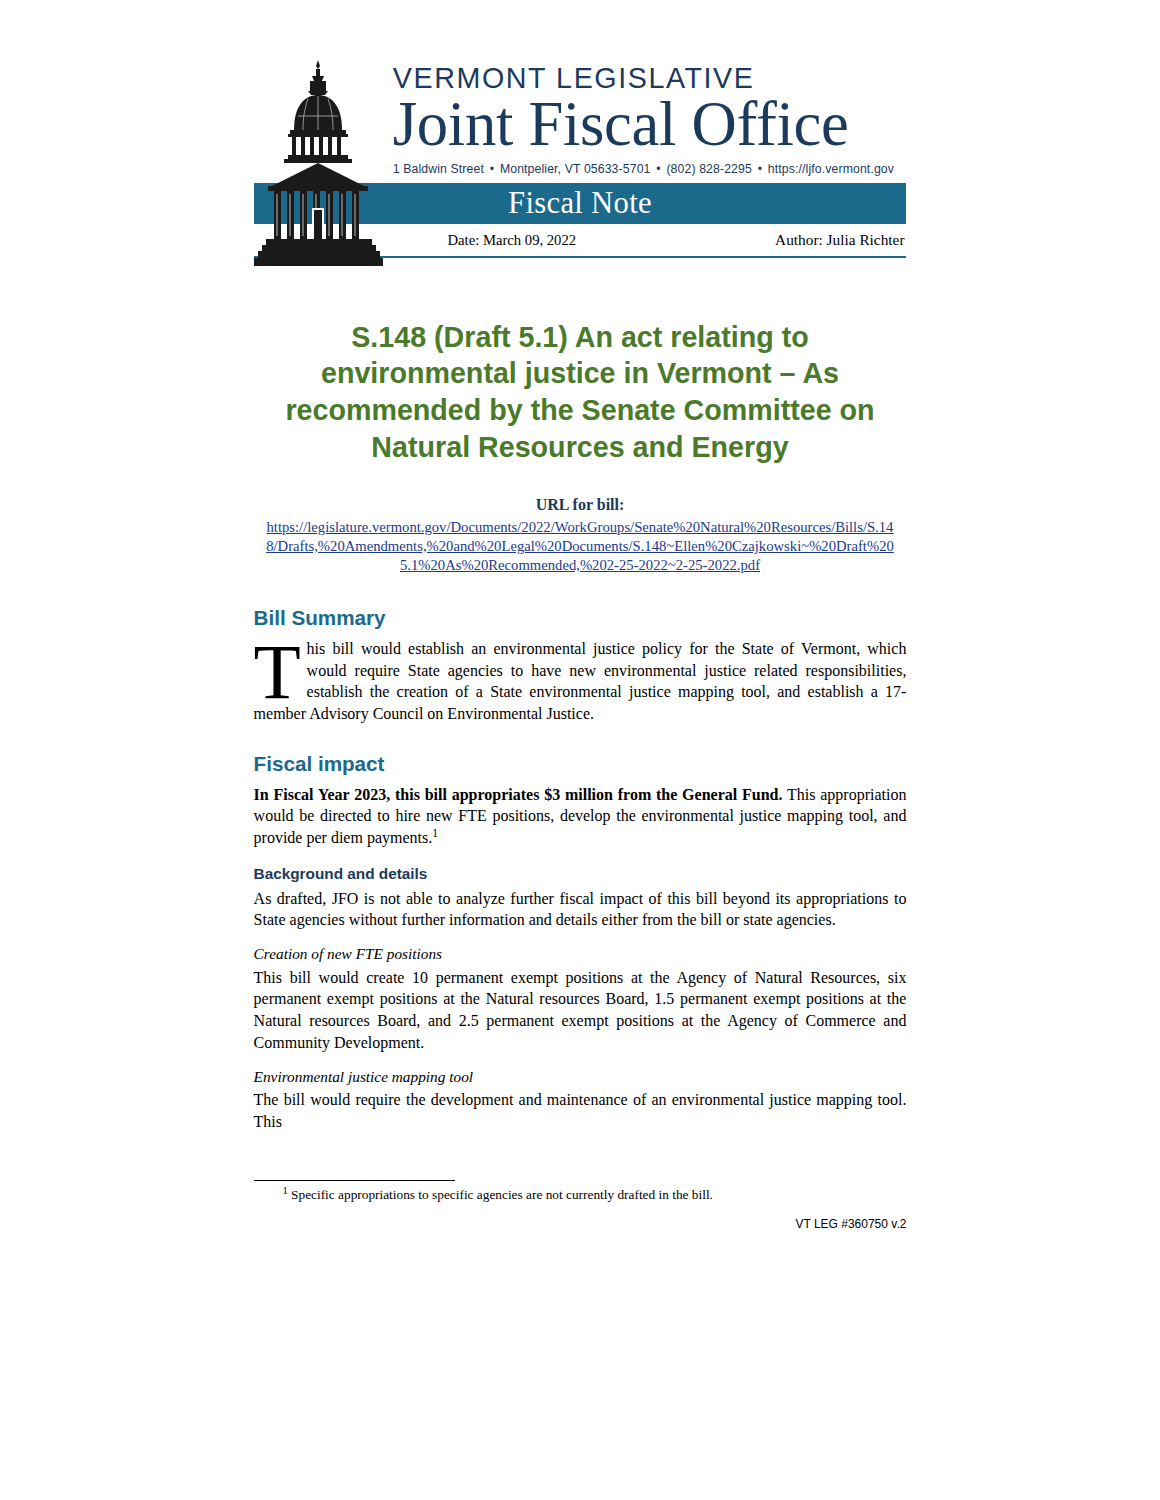VERMONT LEGISLATIVE
Joint Fiscal Office
1 Baldwin Street•Montpelier, VT 05633-5701•(802) 828-2295•https://ljfo.vermont.gov
Fiscal Note
Date: March 09, 2022
Author: Julia Richter
S.148 (Draft 5.1) An act relating to environmental justice in Vermont – As recommended by the Senate Committee on Natural Resources and Energy
URL for bill: https://legislature.vermont.gov/Documents/2022/WorkGroups/Senate%20Natural%20Resources/Bills/S.148/Drafts,%20Amendments,%20and%20Legal%20Documents/S.148~Ellen%20Czajkowski~%20Draft%205.1%20As%20Recommended,%202-25-2022~2-25-2022.pdf
Bill Summary
T
his bill would establish an environmental justice policy for the State of Vermont, which would require State agencies to have new environmental justice related responsibilities, establish the creation of a State environmental justice mapping tool, and establish a 17-member Advisory Council on Environmental Justice.
Fiscal impact
In Fiscal Year 2023, this bill appropriates $3 million from the General Fund. This appropriation would be directed to hire new FTE positions, develop the environmental justice mapping tool, and provide per diem payments.1
Background and details
As drafted, JFO is not able to analyze further fiscal impact of this bill beyond its appropriations to State agencies without further information and details either from the bill or state agencies.
Creation of new FTE positions
This bill would create 10 permanent exempt positions at the Agency of Natural Resources, six permanent exempt positions at the Natural resources Board, 1.5 permanent exempt positions at the Natural resources Board, and 2.5 permanent exempt positions at the Agency of Commerce and Community Development.
Environmental justice mapping tool
The bill would require the development and maintenance of an environmental justice mapping tool. This
1 Specific appropriations to specific agencies are not currently drafted in the bill.
VT LEG #360750 v.2